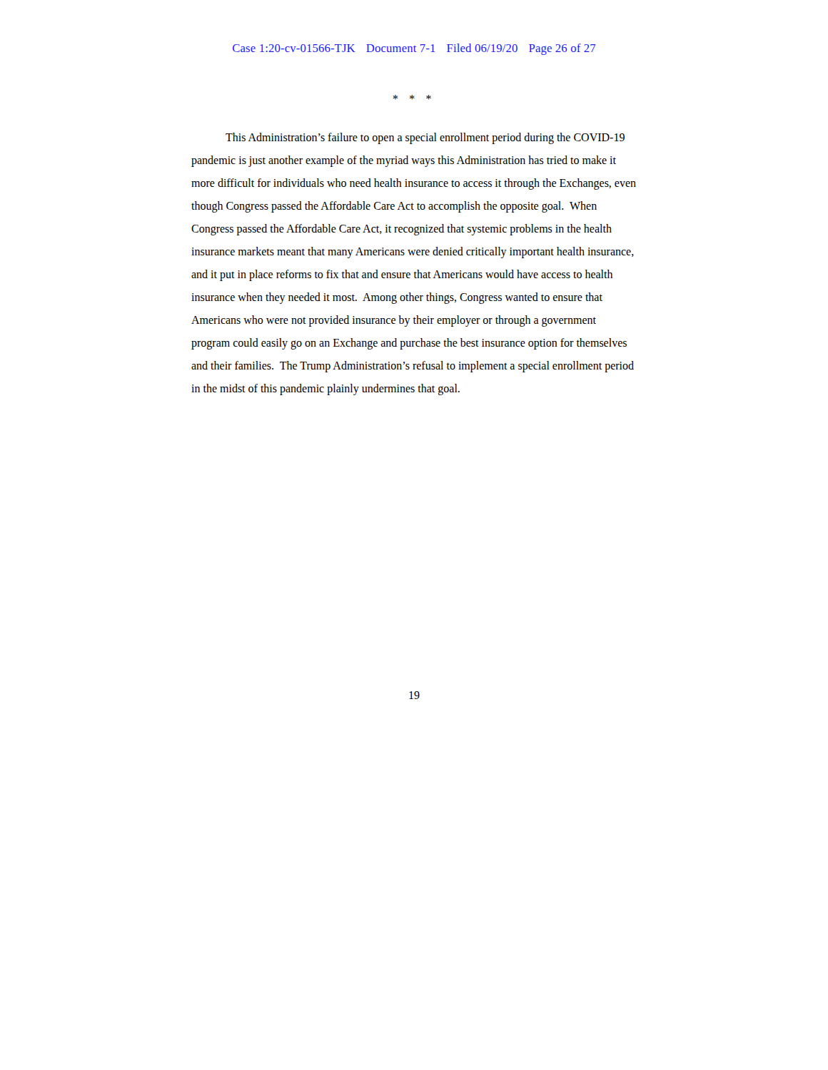Case 1:20-cv-01566-TJK Document 7-1 Filed 06/19/20 Page 26 of 27
* * *
This Administration’s failure to open a special enrollment period during the COVID-19 pandemic is just another example of the myriad ways this Administration has tried to make it more difficult for individuals who need health insurance to access it through the Exchanges, even though Congress passed the Affordable Care Act to accomplish the opposite goal. When Congress passed the Affordable Care Act, it recognized that systemic problems in the health insurance markets meant that many Americans were denied critically important health insurance, and it put in place reforms to fix that and ensure that Americans would have access to health insurance when they needed it most. Among other things, Congress wanted to ensure that Americans who were not provided insurance by their employer or through a government program could easily go on an Exchange and purchase the best insurance option for themselves and their families. The Trump Administration’s refusal to implement a special enrollment period in the midst of this pandemic plainly undermines that goal.
19